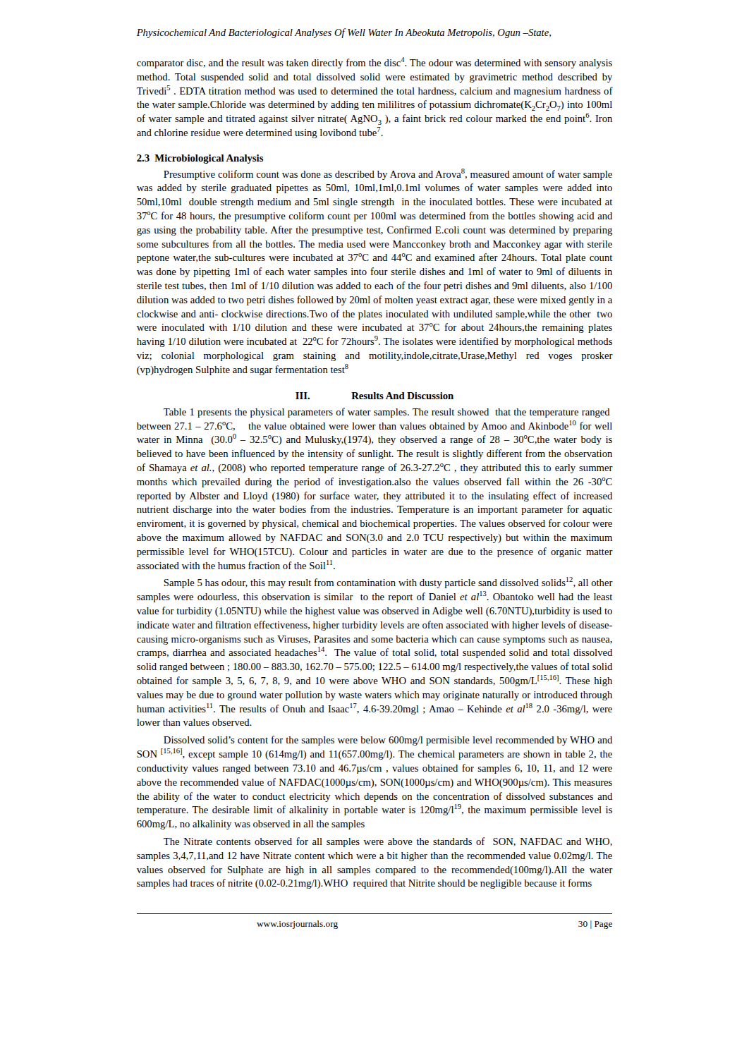Physicochemical And Bacteriological Analyses Of Well Water In Abeokuta Metropolis, Ogun –State,
comparator disc, and the result was taken directly from the disc4. The odour was determined with sensory analysis method. Total suspended solid and total dissolved solid were estimated by gravimetric method described by Trivedi5 . EDTA titration method was used to determined the total hardness, calcium and magnesium hardness of the water sample.Chloride was determined by adding ten mililitres of potassium dichromate(K2Cr2O7) into 100ml of water sample and titrated against silver nitrate( AgNO3 ), a faint brick red colour marked the end point6. Iron and chlorine residue were determined using lovibond tube7.
2.3 Microbiological Analysis
Presumptive coliform count was done as described by Arova and Arova8, measured amount of water sample was added by sterile graduated pipettes as 50ml, 10ml,1ml,0.1ml volumes of water samples were added into 50ml,10ml double strength medium and 5ml single strength in the inoculated bottles. These were incubated at 37oC for 48 hours, the presumptive coliform count per 100ml was determined from the bottles showing acid and gas using the probability table. After the presumptive test, Confirmed E.coli count was determined by preparing some subcultures from all the bottles. The media used were Mancconkey broth and Macconkey agar with sterile peptone water,the sub-cultures were incubated at 37oC and 44oC and examined after 24hours. Total plate count was done by pipetting 1ml of each water samples into four sterile dishes and 1ml of water to 9ml of diluents in sterile test tubes, then 1ml of 1/10 dilution was added to each of the four petri dishes and 9ml diluents, also 1/100 dilution was added to two petri dishes followed by 20ml of molten yeast extract agar, these were mixed gently in a clockwise and anti- clockwise directions.Two of the plates inoculated with undiluted sample,while the other two were inoculated with 1/10 dilution and these were incubated at 37oC for about 24hours,the remaining plates having 1/10 dilution were incubated at 22oC for 72hours9. The isolates were identified by morphological methods viz; colonial morphological gram staining and motility,indole,citrate,Urase,Methyl red voges prosker (vp)hydrogen Sulphite and sugar fermentation test8
III. Results And Discussion
Table 1 presents the physical parameters of water samples. The result showed that the temperature ranged between 27.1 – 27.6oC, the value obtained were lower than values obtained by Amoo and Akinbode10 for well water in Minna (30.00 – 32.5oC) and Mulusky,(1974), they observed a range of 28 – 30oC,the water body is believed to have been influenced by the intensity of sunlight. The result is slightly different from the observation of Shamaya et al., (2008) who reported temperature range of 26.3-27.2oC , they attributed this to early summer months which prevailed during the period of investigation.also the values observed fall within the 26 -30oC reported by Albster and Lloyd (1980) for surface water, they attributed it to the insulating effect of increased nutrient discharge into the water bodies from the industries. Temperature is an important parameter for aquatic enviroment, it is governed by physical, chemical and biochemical properties. The values observed for colour were above the maximum allowed by NAFDAC and SON(3.0 and 2.0 TCU respectively) but within the maximum permissible level for WHO(15TCU). Colour and particles in water are due to the presence of organic matter associated with the humus fraction of the Soil11.
Sample 5 has odour, this may result from contamination with dusty particle sand dissolved solids12, all other samples were odourless, this observation is similar to the report of Daniel et al13. Obantoko well had the least value for turbidity (1.05NTU) while the highest value was observed in Adigbe well (6.70NTU),turbidity is used to indicate water and filtration effectiveness, higher turbidity levels are often associated with higher levels of disease- causing micro-organisms such as Viruses, Parasites and some bacteria which can cause symptoms such as nausea, cramps, diarrhea and associated headaches14. The value of total solid, total suspended solid and total dissolved solid ranged between ; 180.00 – 883.30, 162.70 – 575.00; 122.5 – 614.00 mg/l respectively,the values of total solid obtained for sample 3, 5, 6, 7, 8, 9, and 10 were above WHO and SON standards, 500gm/L[15,16]. These high values may be due to ground water pollution by waste waters which may originate naturally or introduced through human activities11. The results of Onuh and Isaac17, 4.6-39.20mgl ; Amao – Kehinde et al18 2.0 -36mg/l, were lower than values observed.
Dissolved solid’s content for the samples were below 600mg/l permisible level recommended by WHO and SON [15,16], except sample 10 (614mg/l) and 11(657.00mg/l). The chemical parameters are shown in table 2, the conductivity values ranged between 73.10 and 46.7µs/cm , values obtained for samples 6, 10, 11, and 12 were above the recommended value of NAFDAC(1000µs/cm), SON(1000µs/cm) and WHO(900µs/cm). This measures the ability of the water to conduct electricity which depends on the concentration of dissolved substances and temperature. The desirable limit of alkalinity in portable water is 120mg/l19, the maximum permissible level is 600mg/L, no alkalinity was observed in all the samples
The Nitrate contents observed for all samples were above the standards of SON, NAFDAC and WHO, samples 3,4,7,11,and 12 have Nitrate content which were a bit higher than the recommended value 0.02mg/l. The values observed for Sulphate are high in all samples compared to the recommended(100mg/l).All the water samples had traces of nitrite (0.02-0.21mg/l).WHO required that Nitrite should be negligible because it forms
www.iosrjournals.org 30 | Page